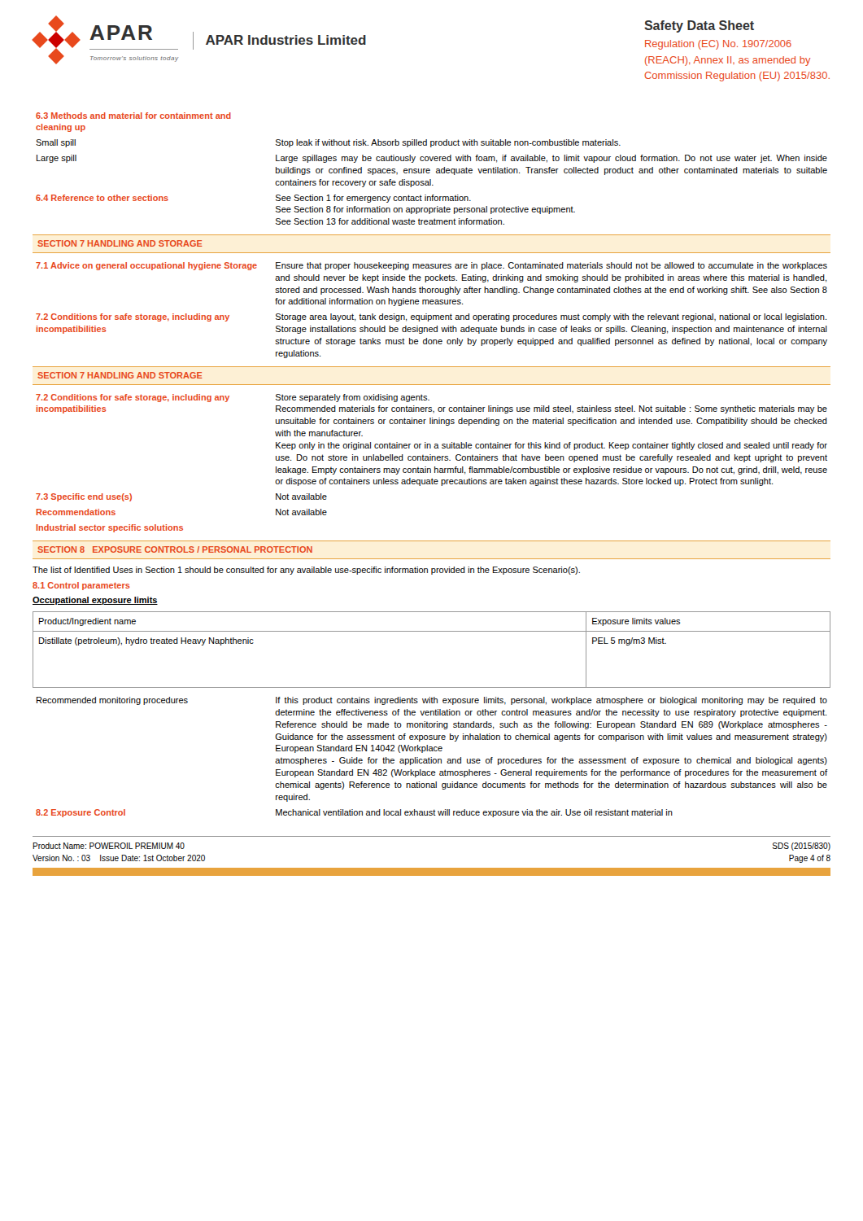APAR
Tomorrow's solutions today
APAR Industries Limited
Safety Data Sheet
Regulation (EC) No. 1907/2006
(REACH), Annex II, as amended by
Commission Regulation (EU) 2015/830.
| 6.3 Methods and material for containment and cleaning up | |
| Small spill | Stop leak if without risk. Absorb spilled product with suitable non-combustible materials. |
| Large spill | Large spillages may be cautiously covered with foam, if available, to limit vapour cloud formation. Do not use water jet. When inside buildings or confined spaces, ensure adequate ventilation. Transfer collected product and other contaminated materials to suitable containers for recovery or safe disposal. |
| 6.4 Reference to other sections | See Section 1 for emergency contact information. See Section 8 for information on appropriate personal protective equipment. See Section 13 for additional waste treatment information. |
SECTION 7 HANDLING AND STORAGE
| 7.1 Advice on general occupational hygiene Storage | Ensure that proper housekeeping measures are in place. Contaminated materials should not be allowed to accumulate in the workplaces and should never be kept inside the pockets. Eating, drinking and smoking should be prohibited in areas where this material is handled, stored and processed. Wash hands thoroughly after handling. Change contaminated clothes at the end of working shift. See also Section 8 for additional information on hygiene measures. |
| 7.2 Conditions for safe storage, including any incompatibilities | Storage area layout, tank design, equipment and operating procedures must comply with the relevant regional, national or local legislation. Storage installations should be designed with adequate bunds in case of leaks or spills. Cleaning, inspection and maintenance of internal structure of storage tanks must be done only by properly equipped and qualified personnel as defined by national, local or company regulations. |
SECTION 7 HANDLING AND STORAGE
| 7.2 Conditions for safe storage, including any incompatibilities | Store separately from oxidising agents. Recommended materials for containers, or container linings use mild steel, stainless steel. Not suitable : Some synthetic materials may be unsuitable for containers or container linings depending on the material specification and intended use. Compatibility should be checked with the manufacturer. Keep only in the original container or in a suitable container for this kind of product. Keep container tightly closed and sealed until ready for use. Do not store in unlabelled containers. Containers that have been opened must be carefully resealed and kept upright to prevent leakage. Empty containers may contain harmful, flammable/combustible or explosive residue or vapours. Do not cut, grind, drill, weld, reuse or dispose of containers unless adequate precautions are taken against these hazards. Store locked up. Protect from sunlight. |
| 7.3 Specific end use(s) | Not available |
| Recommendations | Not available |
| Industrial sector specific solutions | |
SECTION 8 EXPOSURE CONTROLS / PERSONAL PROTECTION
The list of Identified Uses in Section 1 should be consulted for any available use-specific information provided in the Exposure Scenario(s).
8.1 Control parameters
Occupational exposure limits
| Product/Ingredient name | Exposure limits values |
| --- | --- |
| Distillate (petroleum), hydro treated Heavy Naphthenic | PEL 5 mg/m3 Mist. |
| Recommended monitoring procedures | If this product contains ingredients with exposure limits, personal, workplace atmosphere or biological monitoring may be required to determine the effectiveness of the ventilation or other control measures and/or the necessity to use respiratory protective equipment. Reference should be made to monitoring standards, such as the following: European Standard EN 689 (Workplace atmospheres - Guidance for the assessment of exposure by inhalation to chemical agents for comparison with limit values and measurement strategy) European Standard EN 14042 (Workplace atmospheres - Guide for the application and use of procedures for the assessment of exposure to chemical and biological agents) European Standard EN 482 (Workplace atmospheres - General requirements for the performance of procedures for the measurement of chemical agents) Reference to national guidance documents for methods for the determination of hazardous substances will also be required. |
| 8.2 Exposure Control | Mechanical ventilation and local exhaust will reduce exposure via the air. Use oil resistant material in |
Product Name: POWEROIL PREMIUM 40
Version No. : 03 Issue Date: 1st October 2020
SDS (2015/830)
Page 4 of 8